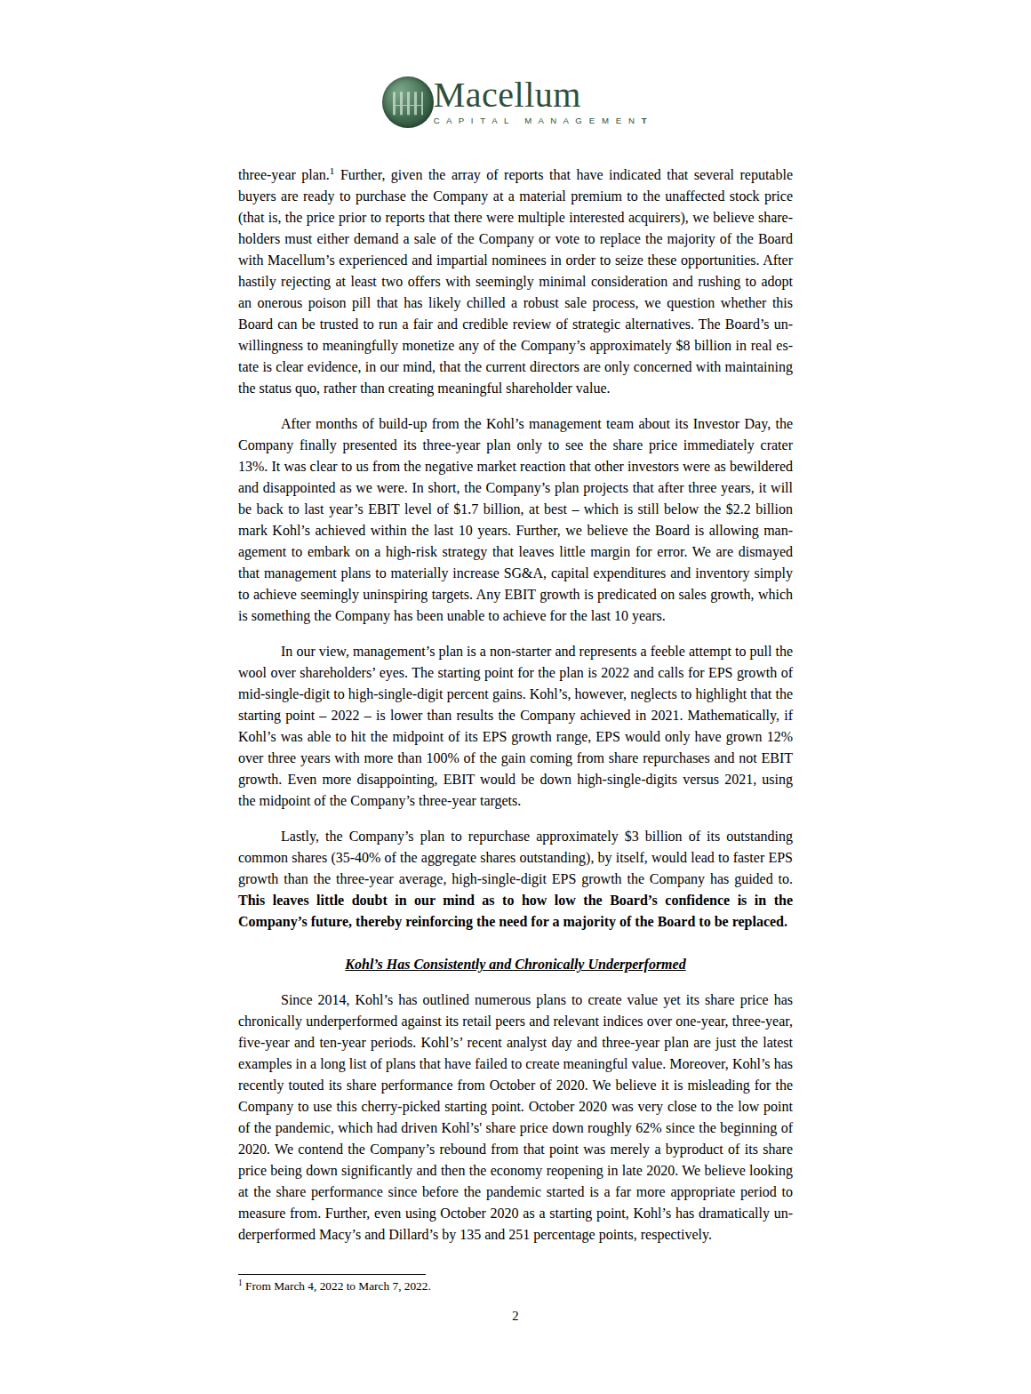| | Macellum C A P I T A L M A N A G E M E N T |
three-year plan.1 Further, given the array of reports that have indicated that several reputable buyers are ready to purchase the Company at a material premium to the unaffected stock price (that is, the price prior to reports that there were multiple interested acquirers), we believe shareholders must either demand a sale of the Company or vote to replace the majority of the Board with Macellum’s experienced and impartial nominees in order to seize these opportunities. After hastily rejecting at least two offers with seemingly minimal consideration and rushing to adopt an onerous poison pill that has likely chilled a robust sale process, we question whether this Board can be trusted to run a fair and credible review of strategic alternatives. The Board’s unwillingness to meaningfully monetize any of the Company’s approximately $8 billion in real estate is clear evidence, in our mind, that the current directors are only concerned with maintaining the status quo, rather than creating meaningful shareholder value.
After months of build-up from the Kohl’s management team about its Investor Day, the Company finally presented its three-year plan only to see the share price immediately crater 13%. It was clear to us from the negative market reaction that other investors were as bewildered and disappointed as we were. In short, the Company’s plan projects that after three years, it will be back to last year’s EBIT level of $1.7 billion, at best – which is still below the $2.2 billion mark Kohl’s achieved within the last 10 years. Further, we believe the Board is allowing management to embark on a high-risk strategy that leaves little margin for error. We are dismayed that management plans to materially increase SG&A, capital expenditures and inventory simply to achieve seemingly uninspiring targets. Any EBIT growth is predicated on sales growth, which is something the Company has been unable to achieve for the last 10 years.
In our view, management’s plan is a non-starter and represents a feeble attempt to pull the wool over shareholders’ eyes. The starting point for the plan is 2022 and calls for EPS growth of mid-single-digit to high-single-digit percent gains. Kohl’s, however, neglects to highlight that the starting point – 2022 – is lower than results the Company achieved in 2021. Mathematically, if Kohl’s was able to hit the midpoint of its EPS growth range, EPS would only have grown 12% over three years with more than 100% of the gain coming from share repurchases and not EBIT growth. Even more disappointing, EBIT would be down high-single-digits versus 2021, using the midpoint of the Company’s three-year targets.
Lastly, the Company’s plan to repurchase approximately $3 billion of its outstanding common shares (35-40% of the aggregate shares outstanding), by itself, would lead to faster EPS growth than the three-year average, high-single-digit EPS growth the Company has guided to. This leaves little doubt in our mind as to how low the Board’s confidence is in the Company’s future, thereby reinforcing the need for a majority of the Board to be replaced.
Kohl’s Has Consistently and Chronically Underperformed
Since 2014, Kohl’s has outlined numerous plans to create value yet its share price has chronically underperformed against its retail peers and relevant indices over one-year, three-year, five-year and ten-year periods. Kohl’s’ recent analyst day and three-year plan are just the latest examples in a long list of plans that have failed to create meaningful value. Moreover, Kohl’s has recently touted its share performance from October of 2020. We believe it is misleading for the Company to use this cherry-picked starting point. October 2020 was very close to the low point of the pandemic, which had driven Kohl’s' share price down roughly 62% since the beginning of 2020. We contend the Company’s rebound from that point was merely a byproduct of its share price being down significantly and then the economy reopening in late 2020. We believe looking at the share performance since before the pandemic started is a far more appropriate period to measure from. Further, even using October 2020 as a starting point, Kohl’s has dramatically underperformed Macy’s and Dillard’s by 135 and 251 percentage points, respectively.
1 From March 4, 2022 to March 7, 2022.
2